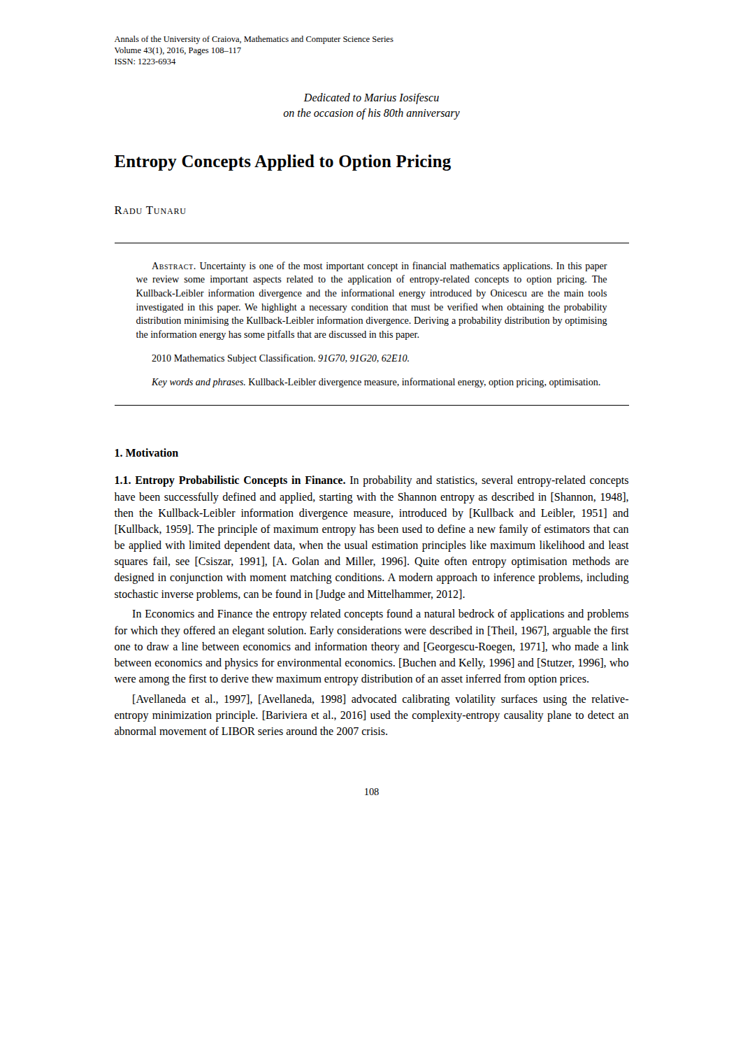Annals of the University of Craiova, Mathematics and Computer Science Series
Volume 43(1), 2016, Pages 108–117
ISSN: 1223-6934
Dedicated to Marius Iosifescu
on the occasion of his 80th anniversary
Entropy Concepts Applied to Option Pricing
Radu Tunaru
Abstract. Uncertainty is one of the most important concept in financial mathematics applications. In this paper we review some important aspects related to the application of entropy-related concepts to option pricing. The Kullback-Leibler information divergence and the informational energy introduced by Onicescu are the main tools investigated in this paper. We highlight a necessary condition that must be verified when obtaining the probability distribution minimising the Kullback-Leibler information divergence. Deriving a probability distribution by optimising the information energy has some pitfalls that are discussed in this paper.
2010 Mathematics Subject Classification. 91G70, 91G20, 62E10.
Key words and phrases. Kullback-Leibler divergence measure, informational energy, option pricing, optimisation.
1. Motivation
1.1. Entropy Probabilistic Concepts in Finance.
In probability and statistics, several entropy-related concepts have been successfully defined and applied, starting with the Shannon entropy as described in [Shannon, 1948], then the Kullback-Leibler information divergence measure, introduced by [Kullback and Leibler, 1951] and [Kullback, 1959]. The principle of maximum entropy has been used to define a new family of estimators that can be applied with limited dependent data, when the usual estimation principles like maximum likelihood and least squares fail, see [Csiszar, 1991], [A. Golan and Miller, 1996]. Quite often entropy optimisation methods are designed in conjunction with moment matching conditions. A modern approach to inference problems, including stochastic inverse problems, can be found in [Judge and Mittelhammer, 2012].
In Economics and Finance the entropy related concepts found a natural bedrock of applications and problems for which they offered an elegant solution. Early considerations were described in [Theil, 1967], arguable the first one to draw a line between economics and information theory and [Georgescu-Roegen, 1971], who made a link between economics and physics for environmental economics. [Buchen and Kelly, 1996] and [Stutzer, 1996], who were among the first to derive thew maximum entropy distribution of an asset inferred from option prices.
[Avellaneda et al., 1997], [Avellaneda, 1998] advocated calibrating volatility surfaces using the relative-entropy minimization principle. [Bariviera et al., 2016] used the complexity-entropy causality plane to detect an abnormal movement of LIBOR series around the 2007 crisis.
108